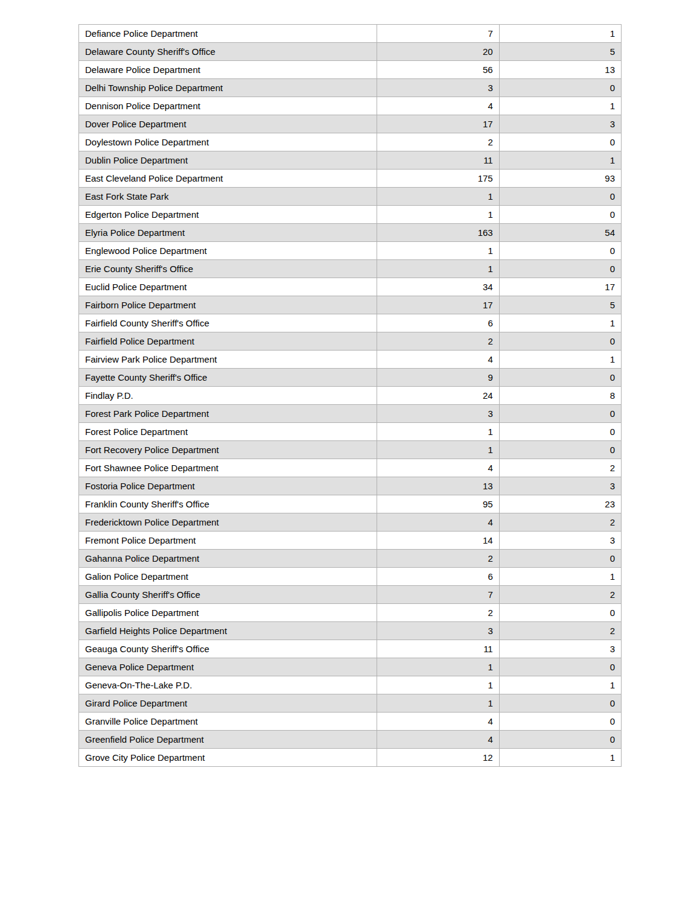| Defiance Police Department | 7 | 1 |
| Delaware County Sheriff's Office | 20 | 5 |
| Delaware Police Department | 56 | 13 |
| Delhi Township Police Department | 3 | 0 |
| Dennison Police Department | 4 | 1 |
| Dover Police Department | 17 | 3 |
| Doylestown Police Department | 2 | 0 |
| Dublin Police Department | 11 | 1 |
| East Cleveland Police Department | 175 | 93 |
| East Fork State Park | 1 | 0 |
| Edgerton Police Department | 1 | 0 |
| Elyria Police Department | 163 | 54 |
| Englewood Police Department | 1 | 0 |
| Erie County Sheriff's Office | 1 | 0 |
| Euclid Police Department | 34 | 17 |
| Fairborn Police Department | 17 | 5 |
| Fairfield County Sheriff's Office | 6 | 1 |
| Fairfield Police Department | 2 | 0 |
| Fairview Park Police Department | 4 | 1 |
| Fayette County Sheriff's Office | 9 | 0 |
| Findlay P.D. | 24 | 8 |
| Forest Park Police Department | 3 | 0 |
| Forest Police Department | 1 | 0 |
| Fort Recovery Police Department | 1 | 0 |
| Fort Shawnee Police Department | 4 | 2 |
| Fostoria Police Department | 13 | 3 |
| Franklin County Sheriff's Office | 95 | 23 |
| Fredericktown Police Department | 4 | 2 |
| Fremont Police Department | 14 | 3 |
| Gahanna Police Department | 2 | 0 |
| Galion Police Department | 6 | 1 |
| Gallia County Sheriff's Office | 7 | 2 |
| Gallipolis Police Department | 2 | 0 |
| Garfield Heights Police Department | 3 | 2 |
| Geauga County Sheriff's Office | 11 | 3 |
| Geneva Police Department | 1 | 0 |
| Geneva-On-The-Lake P.D. | 1 | 1 |
| Girard Police Department | 1 | 0 |
| Granville Police Department | 4 | 0 |
| Greenfield Police Department | 4 | 0 |
| Grove City Police Department | 12 | 1 |